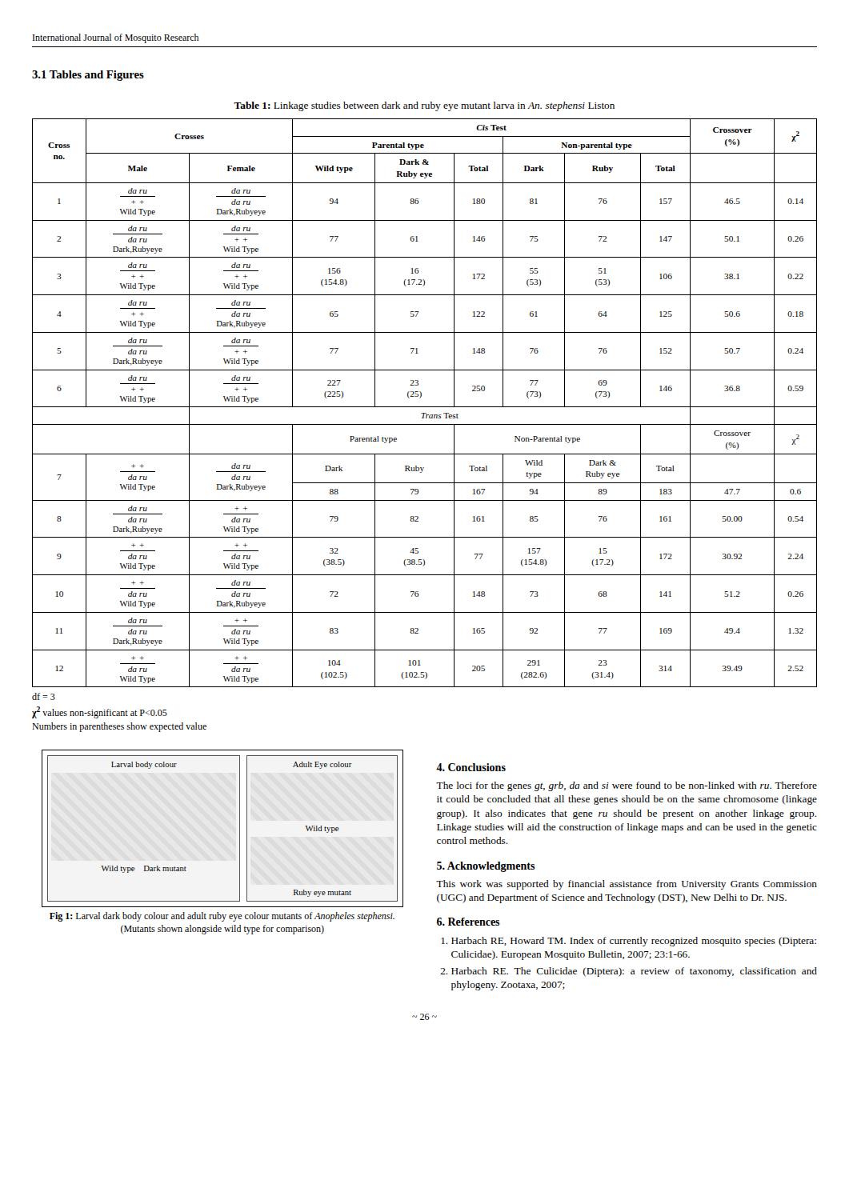International Journal of Mosquito Research
3.1 Tables and Figures
Table 1: Linkage studies between dark and ruby eye mutant larva in An. stephensi Liston
| Cross no. | Crosses | Cis Test | Crossover (%) | χ 2 |
| --- | --- | --- | --- | --- |
| Parental type | Non-parental type |
| Male | Female | Wild type | Dark & Ruby eye | Total | Dark | Ruby | Total | | |
| 1 | da ru + + Wild Type | da ru da ru Dark,Rubyeye | 94 | 86 | 180 | 81 | 76 | 157 | 46.5 | 0.14 |
| 2 | da ru da ru Dark,Rubyeye | da ru + + Wild Type | 77 | 61 | 146 | 75 | 72 | 147 | 50.1 | 0.26 |
| 3 | da ru + + Wild Type | da ru + + Wild Type | 156 (154.8) | 16 (17.2) | 172 | 55 (53) | 51 (53) | 106 | 38.1 | 0.22 |
| 4 | da ru + + Wild Type | da ru da ru Dark,Rubyeye | 65 | 57 | 122 | 61 | 64 | 125 | 50.6 | 0.18 |
| 5 | da ru da ru Dark,Rubyeye | da ru + + Wild Type | 77 | 71 | 148 | 76 | 76 | 152 | 50.7 | 0.24 |
| 6 | da ru + + Wild Type | da ru + + Wild Type | 227 (225) | 23 (25) | 250 | 77 (73) | 69 (73) | 146 | 36.8 | 0.59 |
| | Trans Test | | |
| | | Parental type | Non-Parental type | | Crossover (%) | χ 2 |
| 7 | + + da ru Wild Type | da ru da ru Dark,Rubyeye | Dark | Ruby | Total | Wild type | Dark & Ruby eye | Total | | |
| 88 | 79 | 167 | 94 | 89 | 183 | 47.7 | 0.6 |
| 8 | da ru da ru Dark,Rubyeye | + + da ru Wild Type | 79 | 82 | 161 | 85 | 76 | 161 | 50.00 | 0.54 |
| 9 | + + da ru Wild Type | + + da ru Wild Type | 32 (38.5) | 45 (38.5) | 77 | 157 (154.8) | 15 (17.2) | 172 | 30.92 | 2.24 |
| 10 | + + da ru Wild Type | da ru da ru Dark,Rubyeye | 72 | 76 | 148 | 73 | 68 | 141 | 51.2 | 0.26 |
| 11 | da ru da ru Dark,Rubyeye | + + da ru Wild Type | 83 | 82 | 165 | 92 | 77 | 169 | 49.4 | 1.32 |
| 12 | + + da ru Wild Type | + + da ru Wild Type | 104 (102.5) | 101 (102.5) | 205 | 291 (282.6) | 23 (31.4) | 314 | 39.49 | 2.52 |
df = 3
χ2 values non-significant at P<0.05
Numbers in parentheses show expected value
Larval body colour
Wild type Dark mutant
Adult Eye colour
Wild type
Ruby eye mutant
Fig 1: Larval dark body colour and adult ruby eye colour mutants of Anopheles stephensi.
(Mutants shown alongside wild type for comparison)
4. Conclusions
The loci for the genes gt, grb, da and si were found to be non-linked with ru. Therefore it could be concluded that all these genes should be on the same chromosome (linkage group). It also indicates that gene ru should be present on another linkage group. Linkage studies will aid the construction of linkage maps and can be used in the genetic control methods.
5. Acknowledgments
This work was supported by financial assistance from University Grants Commission (UGC) and Department of Science and Technology (DST), New Delhi to Dr. NJS.
6. References
Harbach RE, Howard TM. Index of currently recognized mosquito species (Diptera: Culicidae). European Mosquito Bulletin, 2007; 23:1-66.
Harbach RE. The Culicidae (Diptera): a review of taxonomy, classification and phylogeny. Zootaxa, 2007;
~ 26 ~